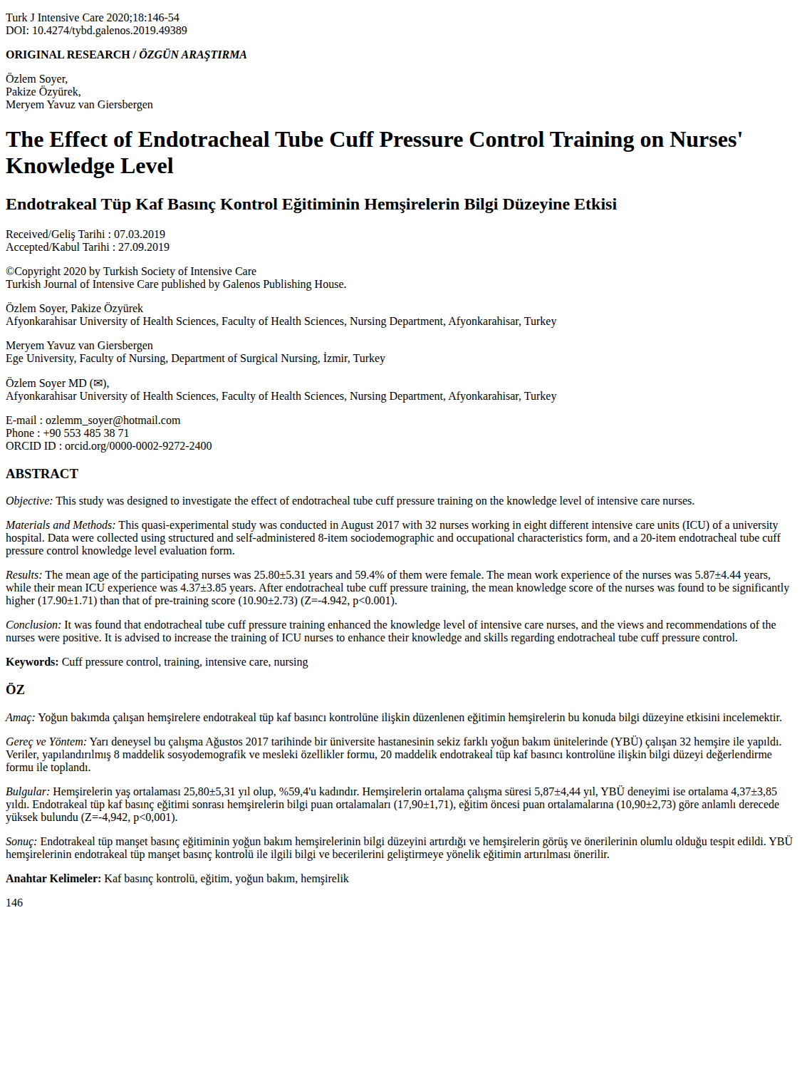Turk J Intensive Care 2020;18:146-54
DOI: 10.4274/tybd.galenos.2019.49389
ORIGINAL RESEARCH / ÖZGÜN ARAŞTIRMA
Özlem Soyer,
Pakize Özyürek,
Meryem Yavuz van Giersbergen
The Effect of Endotracheal Tube Cuff Pressure Control Training on Nurses' Knowledge Level
Endotrakeal Tüp Kaf Basınç Kontrol Eğitiminin Hemşirelerin Bilgi Düzeyine Etkisi
Received/Geliş Tarihi : 07.03.2019
Accepted/Kabul Tarihi : 27.09.2019
©Copyright 2020 by Turkish Society of Intensive Care
Turkish Journal of Intensive Care published by Galenos Publishing House.
Özlem Soyer, Pakize Özyürek
Afyonkarahisar University of Health Sciences, Faculty of Health Sciences, Nursing Department, Afyonkarahisar, Turkey
Meryem Yavuz van Giersbergen
Ege University, Faculty of Nursing, Department of Surgical Nursing, İzmir, Turkey
Özlem Soyer MD (✉),
Afyonkarahisar University of Health Sciences, Faculty of Health Sciences, Nursing Department, Afyonkarahisar, Turkey
E-mail : ozlemm_soyer@hotmail.com
Phone : +90 553 485 38 71
ORCID ID : orcid.org/0000-0002-9272-2400
ABSTRACT
Objective: This study was designed to investigate the effect of endotracheal tube cuff pressure training on the knowledge level of intensive care nurses.
Materials and Methods: This quasi-experimental study was conducted in August 2017 with 32 nurses working in eight different intensive care units (ICU) of a university hospital. Data were collected using structured and self-administered 8-item sociodemographic and occupational characteristics form, and a 20-item endotracheal tube cuff pressure control knowledge level evaluation form.
Results: The mean age of the participating nurses was 25.80±5.31 years and 59.4% of them were female. The mean work experience of the nurses was 5.87±4.44 years, while their mean ICU experience was 4.37±3.85 years. After endotracheal tube cuff pressure training, the mean knowledge score of the nurses was found to be significantly higher (17.90±1.71) than that of pre-training score (10.90±2.73) (Z=-4.942, p<0.001).
Conclusion: It was found that endotracheal tube cuff pressure training enhanced the knowledge level of intensive care nurses, and the views and recommendations of the nurses were positive. It is advised to increase the training of ICU nurses to enhance their knowledge and skills regarding endotracheal tube cuff pressure control.
Keywords: Cuff pressure control, training, intensive care, nursing
ÖZ
Amaç: Yoğun bakımda çalışan hemşirelere endotrakeal tüp kaf basıncı kontrolüne ilişkin düzenlenen eğitimin hemşirelerin bu konuda bilgi düzeyine etkisini incelemektir.
Gereç ve Yöntem: Yarı deneysel bu çalışma Ağustos 2017 tarihinde bir üniversite hastanesinin sekiz farklı yoğun bakım ünitelerinde (YBÜ) çalışan 32 hemşire ile yapıldı. Veriler, yapılandırılmış 8 maddelik sosyodemografik ve mesleki özellikler formu, 20 maddelik endotrakeal tüp kaf basıncı kontrolüne ilişkin bilgi düzeyi değerlendirme formu ile toplandı.
Bulgular: Hemşirelerin yaş ortalaması 25,80±5,31 yıl olup, %59,4'u kadındır. Hemşirelerin ortalama çalışma süresi 5,87±4,44 yıl, YBÜ deneyimi ise ortalama 4,37±3,85 yıldı. Endotrakeal tüp kaf basınç eğitimi sonrası hemşirelerin bilgi puan ortalamaları (17,90±1,71), eğitim öncesi puan ortalamalarına (10,90±2,73) göre anlamlı derecede yüksek bulundu (Z=-4,942, p<0,001).
Sonuç: Endotrakeal tüp manşet basınç eğitiminin yoğun bakım hemşirelerinin bilgi düzeyini artırdığı ve hemşirelerin görüş ve önerilerinin olumlu olduğu tespit edildi. YBÜ hemşirelerinin endotrakeal tüp manşet basınç kontrolü ile ilgili bilgi ve becerilerini geliştirmeye yönelik eğitimin artırılması önerilir.
Anahtar Kelimeler: Kaf basınç kontrolü, eğitim, yoğun bakım, hemşirelik
146